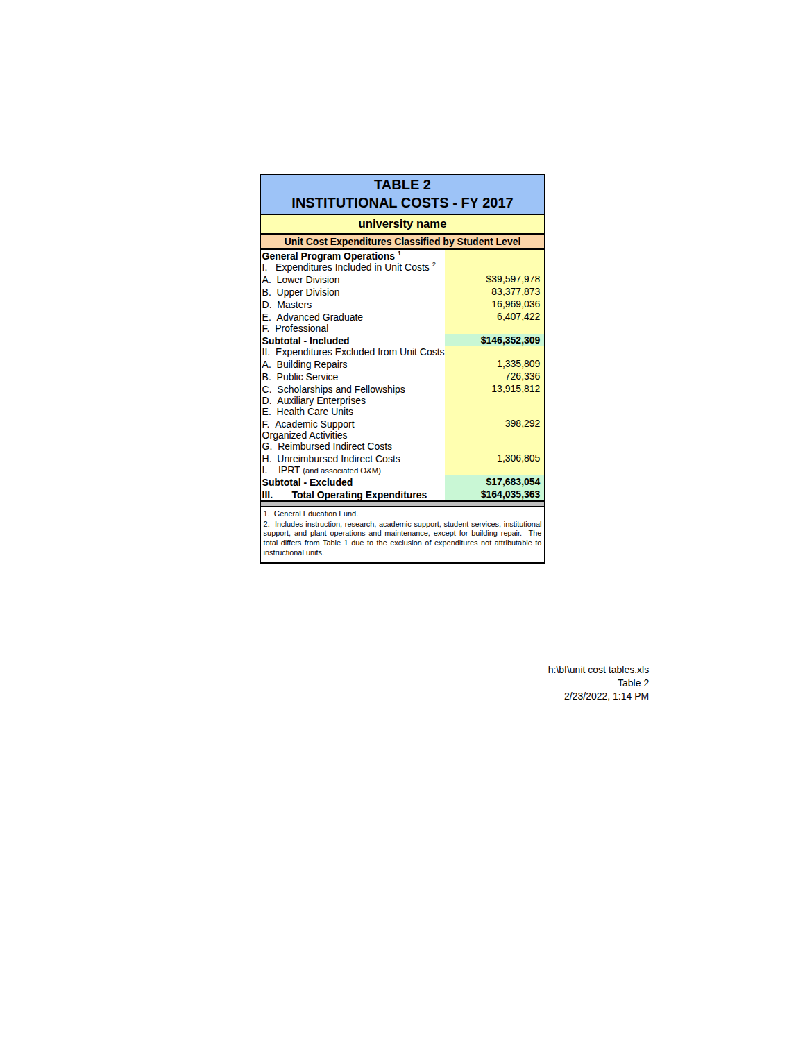| TABLE 2 |
| INSTITUTIONAL COSTS - FY 2017 |
| university name |
| Unit Cost Expenditures Classified by Student Level |
| General Program Operations 1 | |
| I. Expenditures Included in Unit Costs 2 | |
| A. Lower Division | $39,597,978 |
| B. Upper Division | 83,377,873 |
| D. Masters | 16,969,036 |
| E. Advanced Graduate | 6,407,422 |
| F. Professional | |
| Subtotal - Included | $146,352,309 |
| II. Expenditures Excluded from Unit Costs | |
| A. Building Repairs | 1,335,809 |
| B. Public Service | 726,336 |
| C. Scholarships and Fellowships | 13,915,812 |
| D. Auxiliary Enterprises | |
| E. Health Care Units | |
| F. Academic Support | 398,292 |
| Organized Activities | |
| G. Reimbursed Indirect Costs | |
| H. Unreimbursed Indirect Costs | 1,306,805 |
| I. IPRT (and associated O&M) | |
| Subtotal - Excluded | $17,683,054 |
| III. Total Operating Expenditures | $164,035,363 |
| 1. General Education Fund. 2. Includes instruction, research, academic support, student services, institutional support, and plant operations and maintenance, except for building repair. The total differs from Table 1 due to the exclusion of expenditures not attributable to instructional units. |
h:\bf\unit cost tables.xls
Table 2
2/23/2022, 1:14 PM